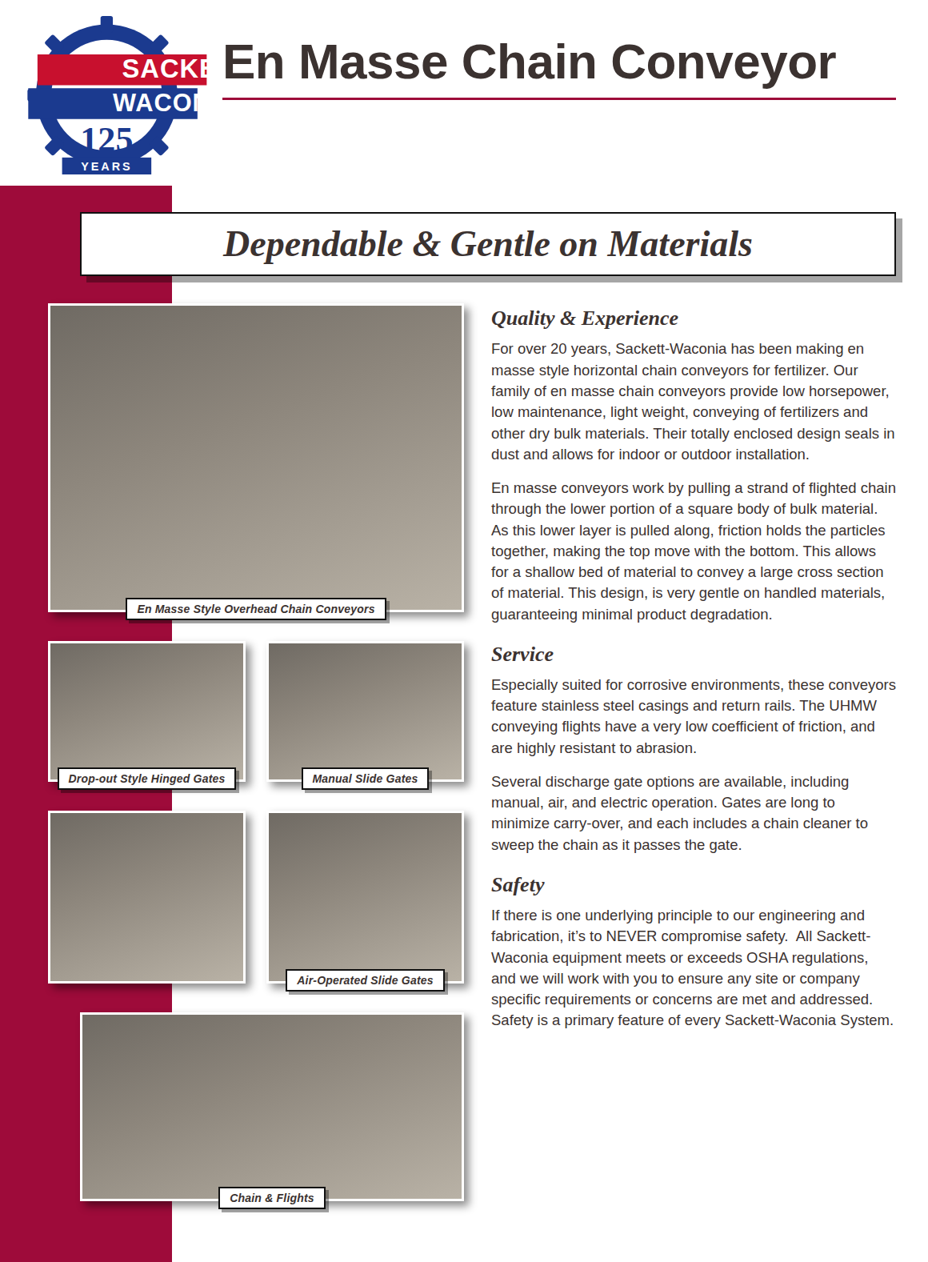Sackett Waconia — 125 Years SACKETT WACONIA 125 YEARS
En Masse Chain Conveyor
Dependable & Gentle on Materials
En Masse Style Overhead Chain Conveyors
Drop-out Style Hinged Gates
Manual Slide Gates
Air-Operated Slide Gates
Chain & Flights
Quality & Experience
For over 20 years, Sackett-Waconia has been making en masse style horizontal chain conveyors for fertilizer. Our family of en masse chain conveyors provide low horsepower, low maintenance, light weight, conveying of fertilizers and other dry bulk materials. Their totally enclosed design seals in dust and allows for indoor or outdoor installation.
En masse conveyors work by pulling a strand of flighted chain through the lower portion of a square body of bulk material. As this lower layer is pulled along, friction holds the particles together, making the top move with the bottom. This allows for a shallow bed of material to convey a large cross section of material. This design, is very gentle on handled materials, guaranteeing minimal product degradation.
Service
Especially suited for corrosive environments, these conveyors feature stainless steel casings and return rails. The UHMW conveying flights have a very low coefficient of friction, and are highly resistant to abrasion.
Several discharge gate options are available, including manual, air, and electric operation. Gates are long to minimize carry-over, and each includes a chain cleaner to sweep the chain as it passes the gate.
Safety
If there is one underlying principle to our engineering and fabrication, it’s to NEVER compromise safety. All Sackett-Waconia equipment meets or exceeds OSHA regulations, and we will work with you to ensure any site or company specific requirements or concerns are met and addressed. Safety is a primary feature of every Sackett-Waconia System.